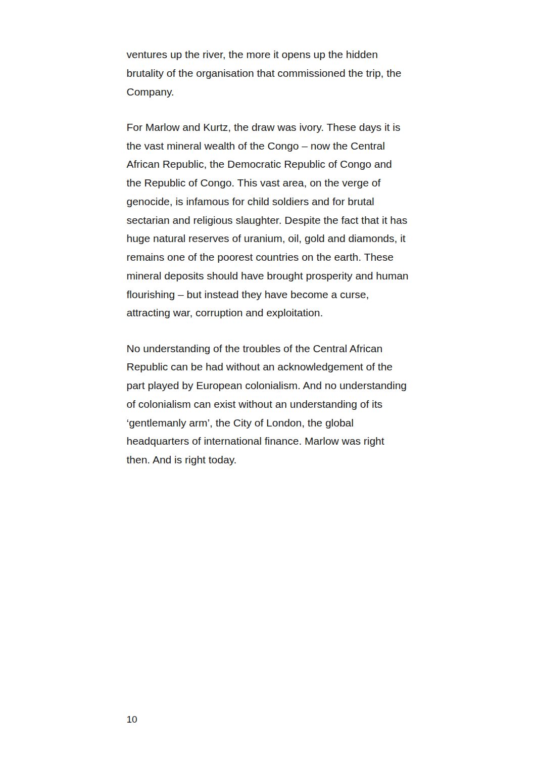ventures up the river, the more it opens up the hidden brutality of the organisation that commissioned the trip, the Company.
For Marlow and Kurtz, the draw was ivory. These days it is the vast mineral wealth of the Congo – now the Central African Republic, the Democratic Republic of Congo and the Republic of Congo. This vast area, on the verge of genocide, is infamous for child soldiers and for brutal sectarian and religious slaughter. Despite the fact that it has huge natural reserves of uranium, oil, gold and diamonds, it remains one of the poorest countries on the earth. These mineral deposits should have brought prosperity and human flourishing – but instead they have become a curse, attracting war, corruption and exploitation.
No understanding of the troubles of the Central African Republic can be had without an acknowledgement of the part played by European colonialism. And no understanding of colonialism can exist without an understanding of its ‘gentlemanly arm’, the City of London, the global headquarters of international finance. Marlow was right then. And is right today.
10